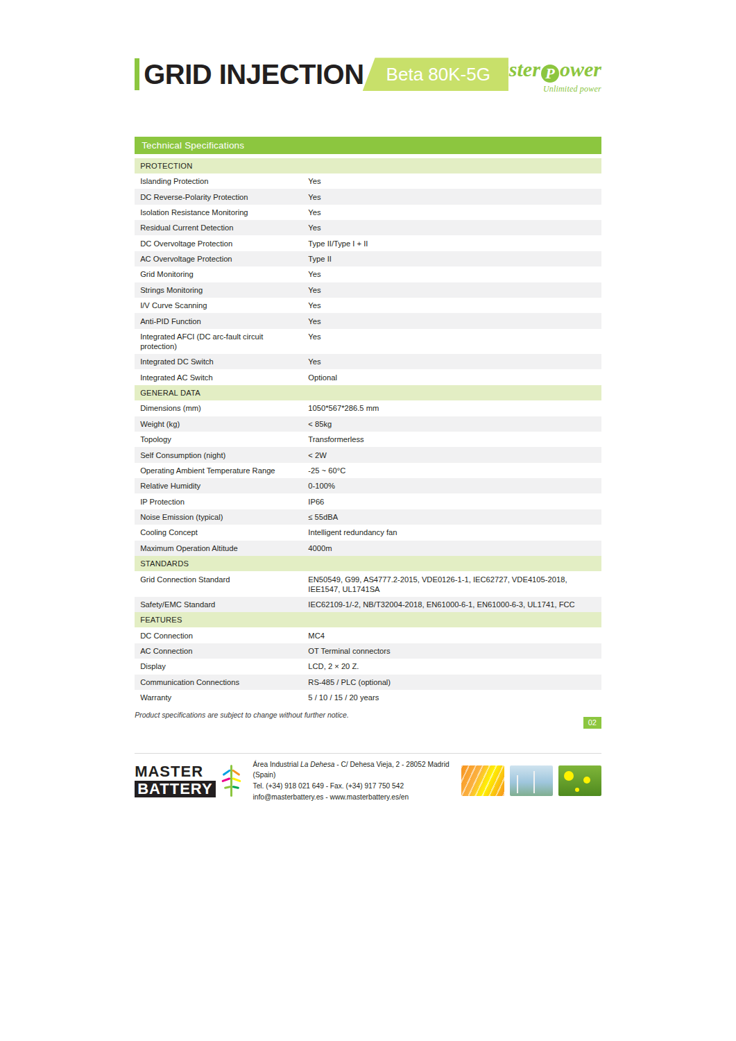GRID INJECTION
Beta 80K-5G
MasterPower
Unlimited power
Technical Specifications
| PROTECTION |
| Islanding Protection | Yes |
| DC Reverse-Polarity Protection | Yes |
| Isolation Resistance Monitoring | Yes |
| Residual Current Detection | Yes |
| DC Overvoltage Protection | Type II/Type I + II |
| AC Overvoltage Protection | Type II |
| Grid Monitoring | Yes |
| Strings Monitoring | Yes |
| I/V Curve Scanning | Yes |
| Anti-PID Function | Yes |
| Integrated AFCI (DC arc-fault circuit protection) | Yes |
| Integrated DC Switch | Yes |
| Integrated AC Switch | Optional |
| GENERAL DATA |
| Dimensions (mm) | 1050*567*286.5 mm |
| Weight (kg) | < 85kg |
| Topology | Transformerless |
| Self Consumption (night) | < 2W |
| Operating Ambient Temperature Range | -25 ~ 60°C |
| Relative Humidity | 0-100% |
| IP Protection | IP66 |
| Noise Emission (typical) | ≤ 55dBA |
| Cooling Concept | Intelligent redundancy fan |
| Maximum Operation Altitude | 4000m |
| STANDARDS |
| Grid Connection Standard | EN50549, G99, AS4777.2-2015, VDE0126-1-1, IEC62727, VDE4105-2018, IEE1547, UL1741SA |
| Safety/EMC Standard | IEC62109-1/-2, NB/T32004-2018, EN61000-6-1, EN61000-6-3, UL1741, FCC |
| FEATURES |
| DC Connection | MC4 |
| AC Connection | OT Terminal connectors |
| Display | LCD, 2 × 20 Z. |
| Communication Connections | RS-485 / PLC (optional) |
| Warranty | 5 / 10 / 15 / 20 years |
Product specifications are subject to change without further notice.
02
MASTER BATTERY
Área Industrial La Dehesa - C/ Dehesa Vieja, 2 - 28052 Madrid (Spain)
Tel. (+34) 918 021 649 - Fax. (+34) 917 750 542
info@masterbattery.es - www.masterbattery.es/en